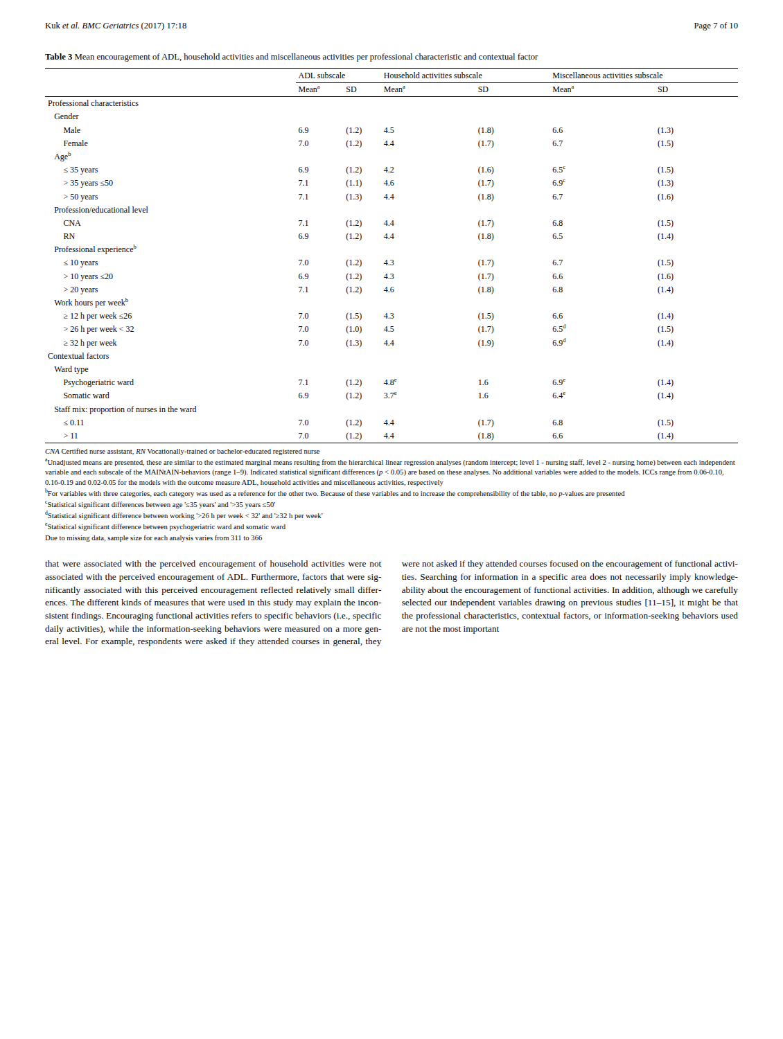Kuk et al. BMC Geriatrics (2017) 17:18
Page 7 of 10
Table 3 Mean encouragement of ADL, household activities and miscellaneous activities per professional characteristic and contextual factor
| | ADL subscale | Household activities subscale | Miscellaneous activities subscale |
| --- | --- | --- | --- |
| | Mean a | SD | Mean a | SD | Mean a | SD |
| Professional characteristics | | | | | | |
| Gender | | | | | | |
| Male | 6.9 | (1.2) | 4.5 | (1.8) | 6.6 | (1.3) |
| Female | 7.0 | (1.2) | 4.4 | (1.7) | 6.7 | (1.5) |
| Age b | | | | | | |
| ≤ 35 years | 6.9 | (1.2) | 4.2 | (1.6) | 6.5 c | (1.5) |
| > 35 years ≤50 | 7.1 | (1.1) | 4.6 | (1.7) | 6.9 c | (1.3) |
| > 50 years | 7.1 | (1.3) | 4.4 | (1.8) | 6.7 | (1.6) |
| Profession/educational level | | | | | | |
| CNA | 7.1 | (1.2) | 4.4 | (1.7) | 6.8 | (1.5) |
| RN | 6.9 | (1.2) | 4.4 | (1.8) | 6.5 | (1.4) |
| Professional experience b | | | | | | |
| ≤ 10 years | 7.0 | (1.2) | 4.3 | (1.7) | 6.7 | (1.5) |
| > 10 years ≤20 | 6.9 | (1.2) | 4.3 | (1.7) | 6.6 | (1.6) |
| > 20 years | 7.1 | (1.2) | 4.6 | (1.8) | 6.8 | (1.4) |
| Work hours per week b | | | | | | |
| ≥ 12 h per week ≤26 | 7.0 | (1.5) | 4.3 | (1.5) | 6.6 | (1.4) |
| > 26 h per week < 32 | 7.0 | (1.0) | 4.5 | (1.7) | 6.5 d | (1.5) |
| ≥ 32 h per week | 7.0 | (1.3) | 4.4 | (1.9) | 6.9 d | (1.4) |
| Contextual factors | | | | | | |
| Ward type | | | | | | |
| Psychogeriatric ward | 7.1 | (1.2) | 4.8 e | 1.6 | 6.9 e | (1.4) |
| Somatic ward | 6.9 | (1.2) | 3.7 e | 1.6 | 6.4 e | (1.4) |
| Staff mix: proportion of nurses in the ward | | | | | | |
| ≤ 0.11 | 7.0 | (1.2) | 4.4 | (1.7) | 6.8 | (1.5) |
| > 11 | 7.0 | (1.2) | 4.4 | (1.8) | 6.6 | (1.4) |
CNA Certified nurse assistant, RN Vocationally-trained or bachelor-educated registered nurse
aUnadjusted means are presented, these are similar to the estimated marginal means resulting from the hierarchical linear regression analyses (random intercept; level 1 - nursing staff, level 2 - nursing home) between each independent variable and each subscale of the MAINtAIN-behaviors (range 1–9). Indicated statistical significant differences (p < 0.05) are based on these analyses. No additional variables were added to the models. ICCs range from 0.06-0.10, 0.16-0.19 and 0.02-0.05 for the models with the outcome measure ADL, household activities and miscellaneous activities, respectively
bFor variables with three categories, each category was used as a reference for the other two. Because of these variables and to increase the comprehensibility of the table, no p-values are presented
cStatistical significant differences between age '≤35 years' and '>35 years ≤50'
dStatistical significant difference between working '>26 h per week < 32' and '≥32 h per week'
eStatistical significant difference between psychogeriatric ward and somatic ward
Due to missing data, sample size for each analysis varies from 311 to 366
that were associated with the perceived encouragement of household activities were not associated with the perceived encouragement of ADL. Furthermore, factors that were significantly associated with this perceived encouragement reflected relatively small differences. The different kinds of measures that were used in this study may explain the inconsistent findings. Encouraging functional activities refers to specific behaviors (i.e., specific daily activities), while the information-seeking behaviors were measured on a more general level. For example, respondents were asked if they attended courses in general, they were not asked if they attended courses focused on the encouragement of functional activities. Searching for information in a specific area does not necessarily imply knowledgeability about the encouragement of functional activities. In addition, although we carefully selected our independent variables drawing on previous studies [11–15], it might be that the professional characteristics, contextual factors, or information-seeking behaviors used are not the most important